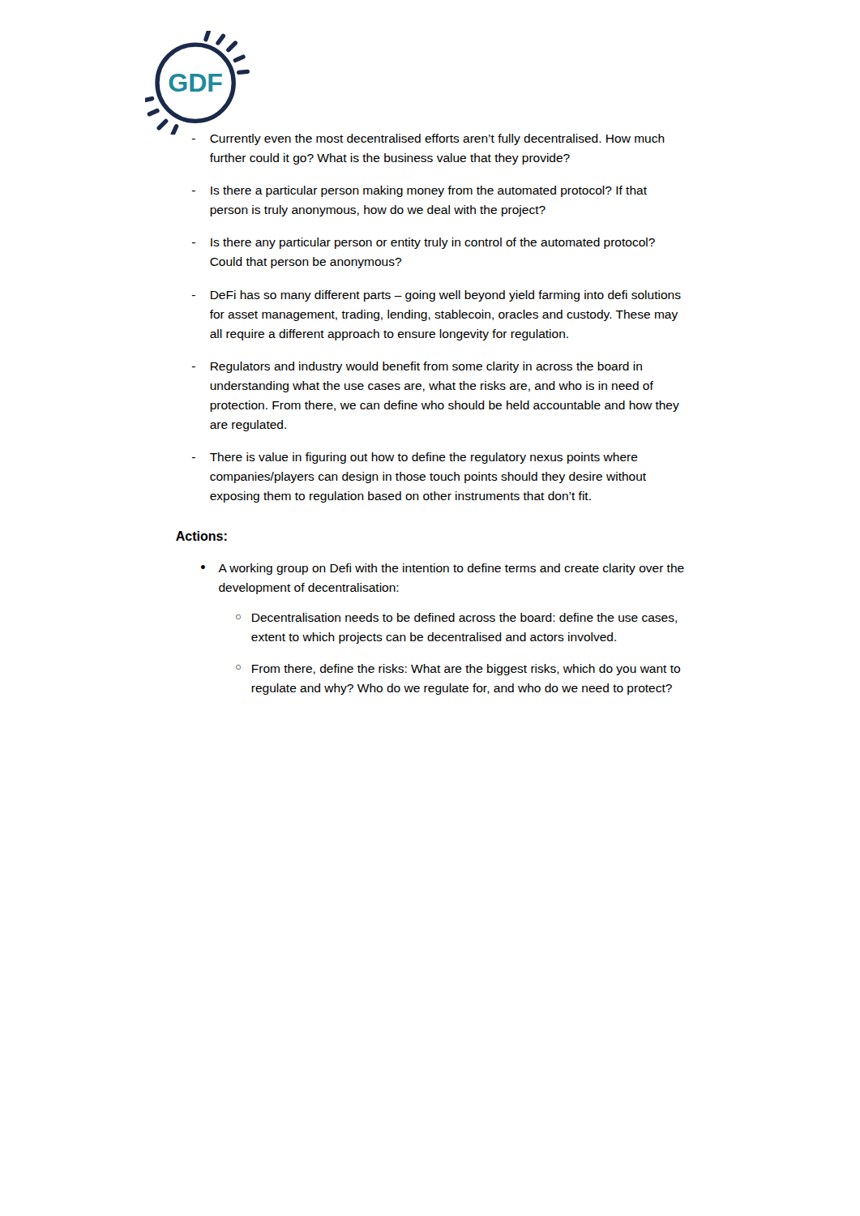GDF
Currently even the most decentralised efforts aren’t fully decentralised. How much further could it go? What is the business value that they provide?
Is there a particular person making money from the automated protocol? If that person is truly anonymous, how do we deal with the project?
Is there any particular person or entity truly in control of the automated protocol? Could that person be anonymous?
DeFi has so many different parts – going well beyond yield farming into defi solutions for asset management, trading, lending, stablecoin, oracles and custody. These may all require a different approach to ensure longevity for regulation.
Regulators and industry would benefit from some clarity in across the board in understanding what the use cases are, what the risks are, and who is in need of protection. From there, we can define who should be held accountable and how they are regulated.
There is value in figuring out how to define the regulatory nexus points where companies/players can design in those touch points should they desire without exposing them to regulation based on other instruments that don’t fit.
Actions:
A working group on Defi with the intention to define terms and create clarity over the development of decentralisation:
Decentralisation needs to be defined across the board: define the use cases, extent to which projects can be decentralised and actors involved.
From there, define the risks: What are the biggest risks, which do you want to regulate and why? Who do we regulate for, and who do we need to protect?